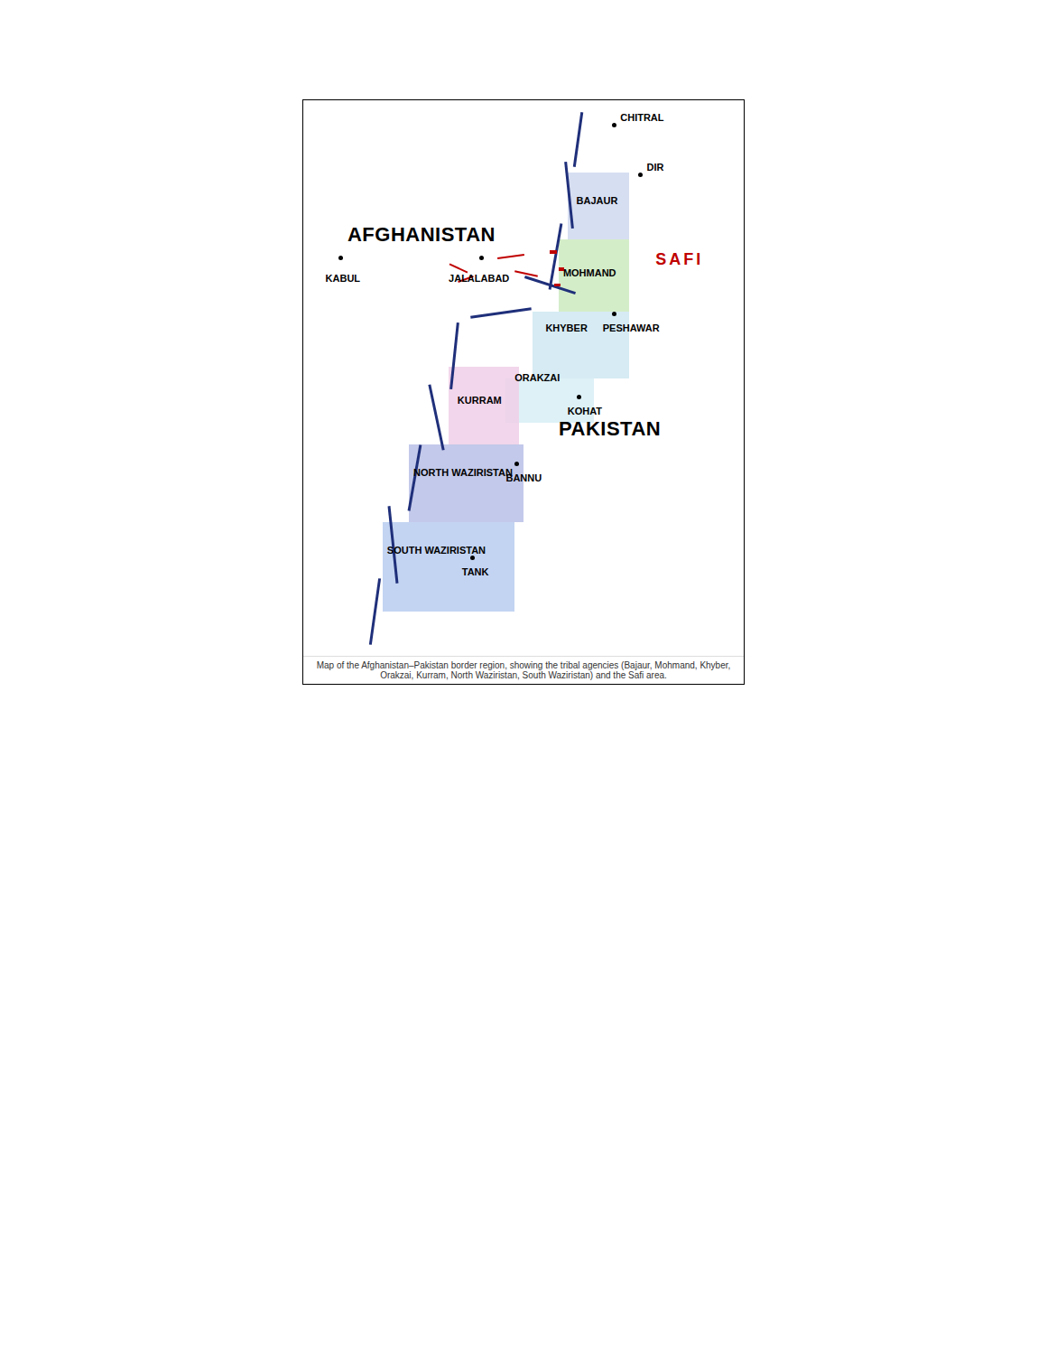AFGHANISTAN PAKISTAN SAFI BAJAUR MOHMAND KHYBER ORAKZAI KURRAM NORTH WAZIRISTAN SOUTH WAZIRISTAN CHITRAL DIR KABUL JALALABAD PESHAWAR KOHAT BANNU TANK
Map of the Afghanistan–Pakistan border region, showing the tribal agencies (Bajaur, Mohmand, Khyber, Orakzai, Kurram, North Waziristan, South Waziristan) and the Safi area.